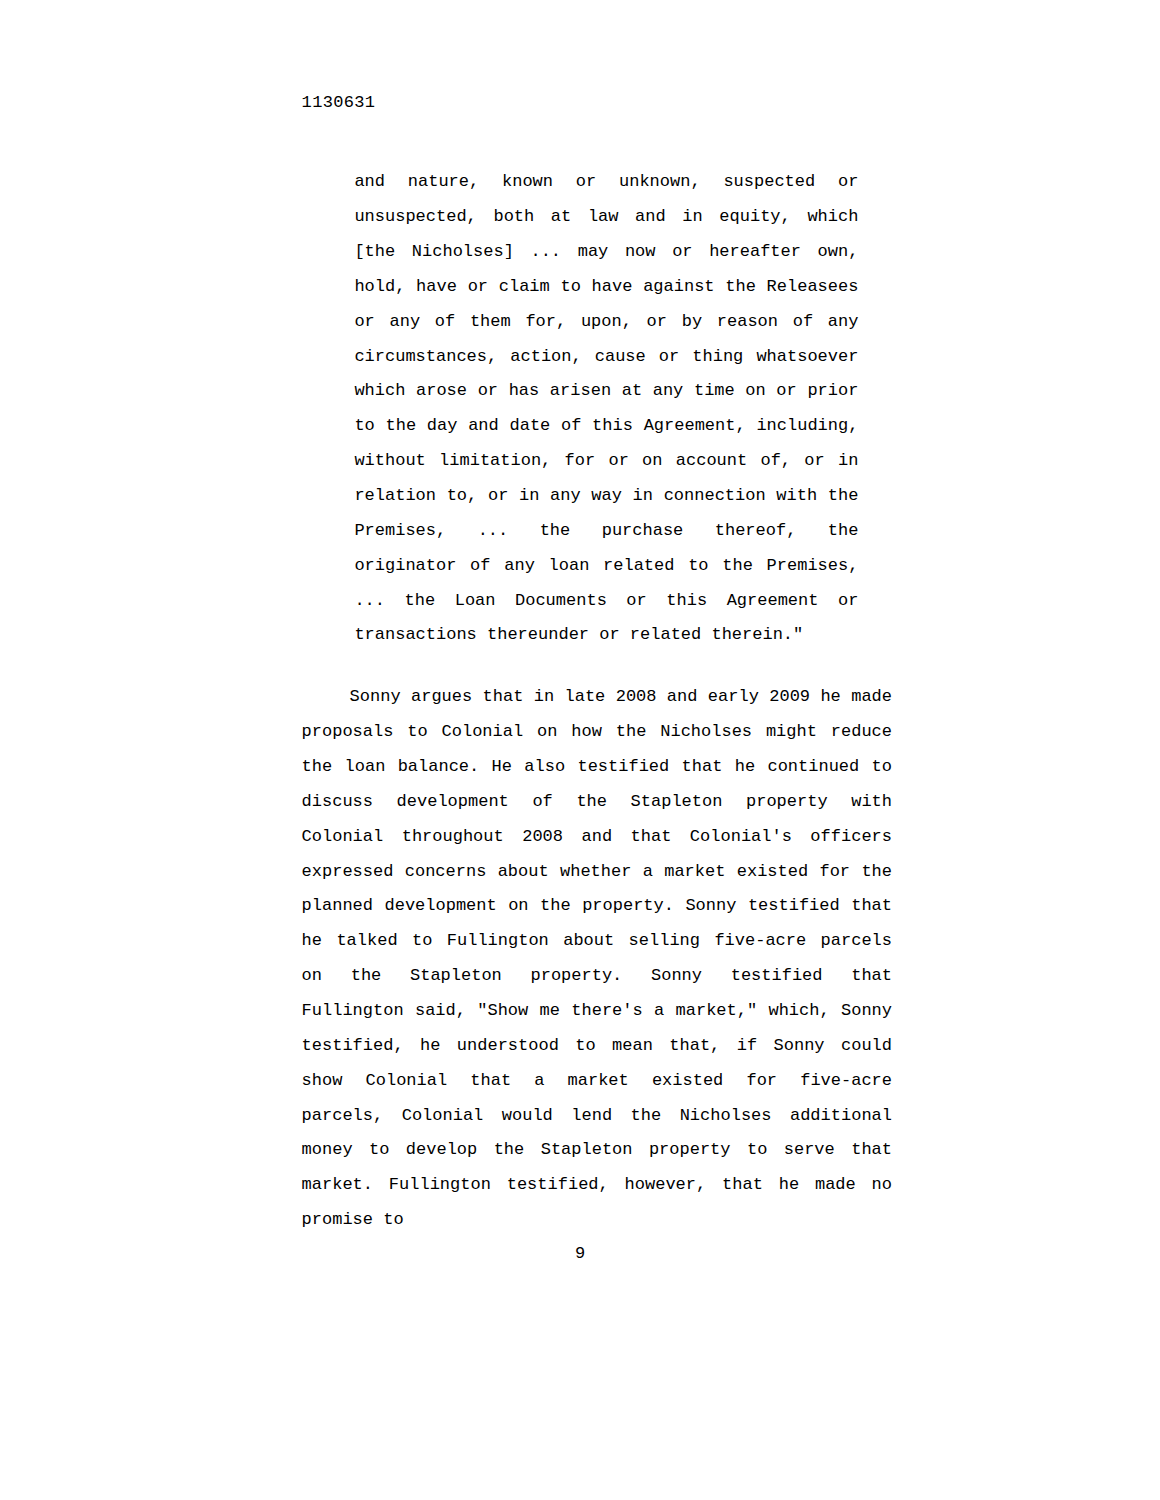1130631
and nature, known or unknown, suspected or unsuspected, both at law and in equity, which [the Nicholses] ... may now or hereafter own, hold, have or claim to have against the Releasees or any of them for, upon, or by reason of any circumstances, action, cause or thing whatsoever which arose or has arisen at any time on or prior to the day and date of this Agreement, including, without limitation, for or on account of, or in relation to, or in any way in connection with the Premises, ... the purchase thereof, the originator of any loan related to the Premises, ... the Loan Documents or this Agreement or transactions thereunder or related therein."
Sonny argues that in late 2008 and early 2009 he made proposals to Colonial on how the Nicholses might reduce the loan balance. He also testified that he continued to discuss development of the Stapleton property with Colonial throughout 2008 and that Colonial's officers expressed concerns about whether a market existed for the planned development on the property. Sonny testified that he talked to Fullington about selling five-acre parcels on the Stapleton property. Sonny testified that Fullington said, "Show me there's a market," which, Sonny testified, he understood to mean that, if Sonny could show Colonial that a market existed for five-acre parcels, Colonial would lend the Nicholses additional money to develop the Stapleton property to serve that market. Fullington testified, however, that he made no promise to
9